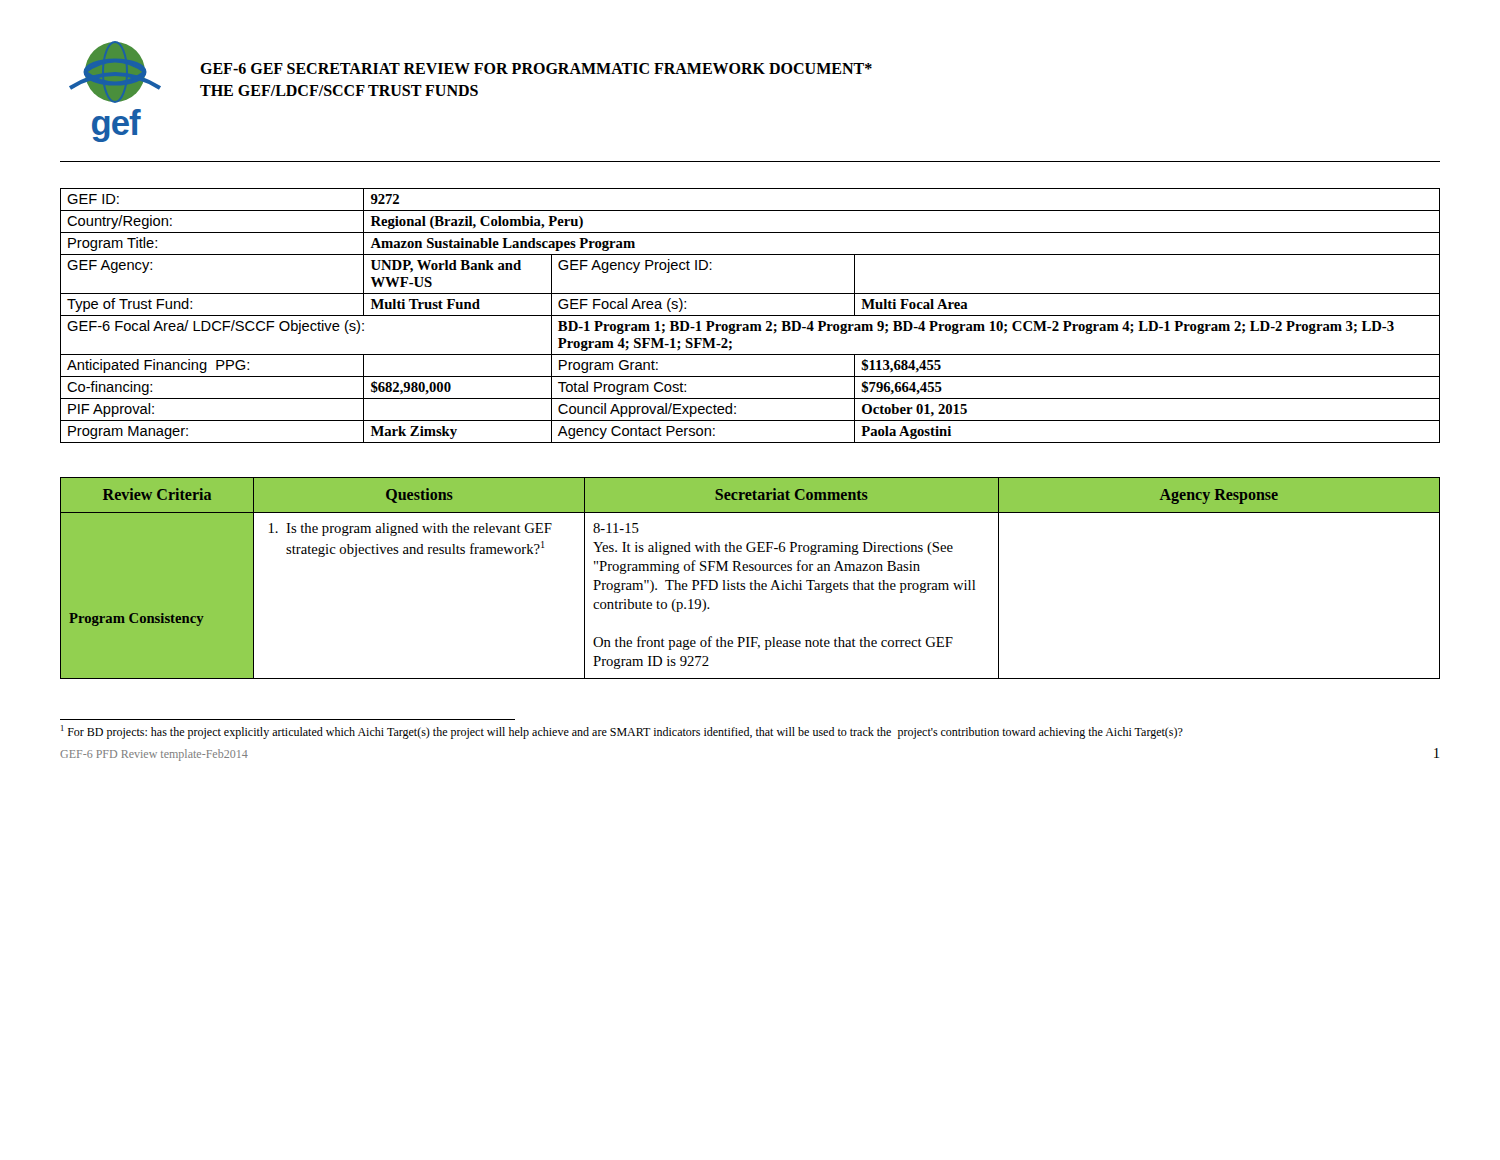gef
GEF-6 GEF SECRETARIAT REVIEW FOR PROGRAMMATIC FRAMEWORK DOCUMENT*
THE GEF/LDCF/SCCF TRUST FUNDS
| GEF ID: | 9272 |
| Country/Region: | Regional (Brazil, Colombia, Peru) |
| Program Title: | Amazon Sustainable Landscapes Program |
| GEF Agency: | UNDP, World Bank and WWF-US | GEF Agency Project ID: | |
| Type of Trust Fund: | Multi Trust Fund | GEF Focal Area (s): | Multi Focal Area |
| GEF-6 Focal Area/ LDCF/SCCF Objective (s): | BD-1 Program 1; BD-1 Program 2; BD-4 Program 9; BD-4 Program 10; CCM-2 Program 4; LD-1 Program 2; LD-2 Program 3; LD-3 Program 4; SFM-1; SFM-2; |
| Anticipated Financing PPG: | | Program Grant: | $113,684,455 |
| Co-financing: | $682,980,000 | Total Program Cost: | $796,664,455 |
| PIF Approval: | | Council Approval/Expected: | October 01, 2015 |
| Program Manager: | Mark Zimsky | Agency Contact Person: | Paola Agostini |
| Review Criteria | Questions | Secretariat Comments | Agency Response |
| --- | --- | --- | --- |
| Program Consistency | Is the program aligned with the relevant GEF strategic objectives and results framework? 1 | 8-11-15 Yes. It is aligned with the GEF-6 Programing Directions (See "Programming of SFM Resources for an Amazon Basin Program"). The PFD lists the Aichi Targets that the program will contribute to (p.19). On the front page of the PIF, please note that the correct GEF Program ID is 9272 | |
1 For BD projects: has the project explicitly articulated which Aichi Target(s) the project will help achieve and are SMART indicators identified, that will be used to track the project's contribution toward achieving the Aichi Target(s)?
GEF-6 PFD Review template-Feb2014
1